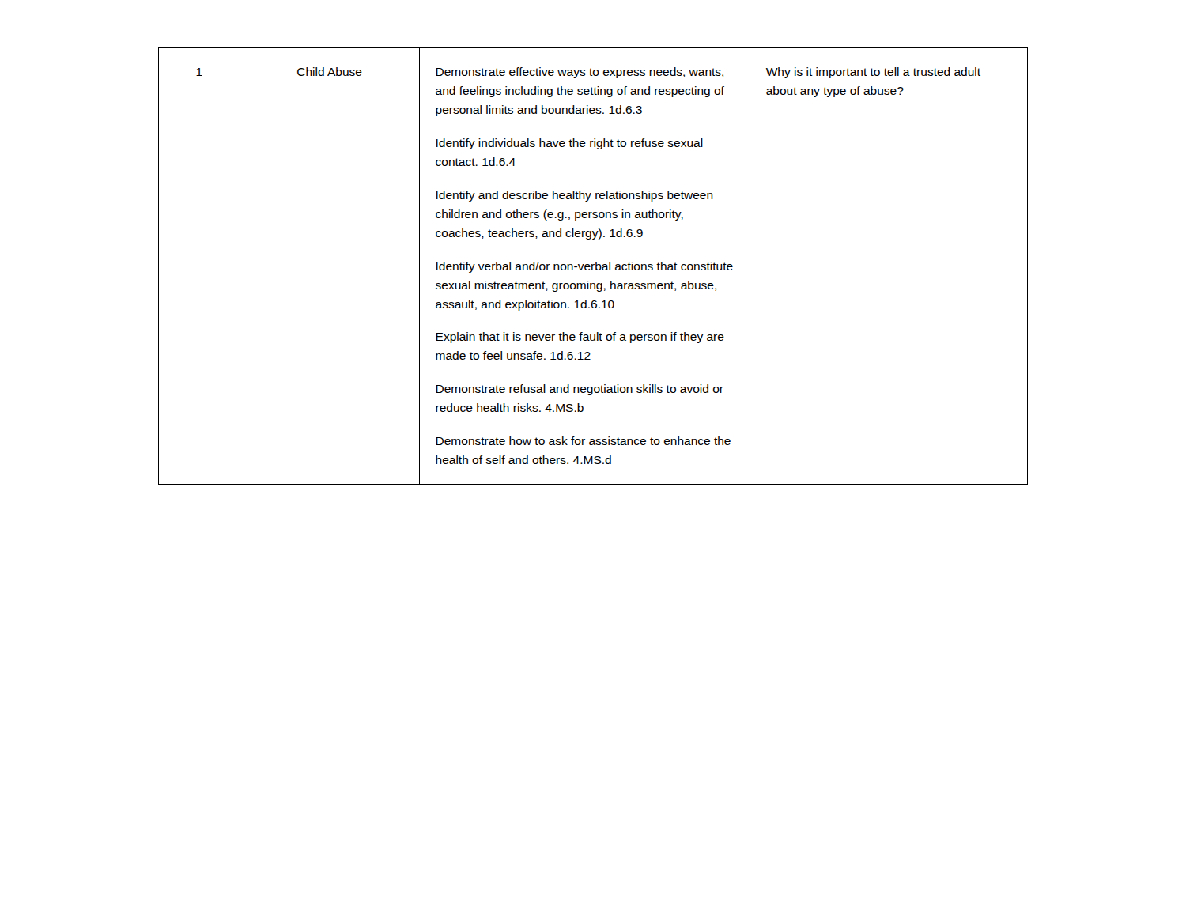| 1 | Child Abuse | Demonstrate effective ways to express needs, wants, and feelings including the setting of and respecting of personal limits and boundaries. 1d.6.3 Identify individuals have the right to refuse sexual contact. 1d.6.4 Identify and describe healthy relationships between children and others (e.g., persons in authority, coaches, teachers, and clergy). 1d.6.9 Identify verbal and/or non-verbal actions that constitute sexual mistreatment, grooming, harassment, abuse, assault, and exploitation. 1d.6.10 Explain that it is never the fault of a person if they are made to feel unsafe. 1d.6.12 Demonstrate refusal and negotiation skills to avoid or reduce health risks. 4.MS.b Demonstrate how to ask for assistance to enhance the health of self and others. 4.MS.d | Why is it important to tell a trusted adult about any type of abuse? |